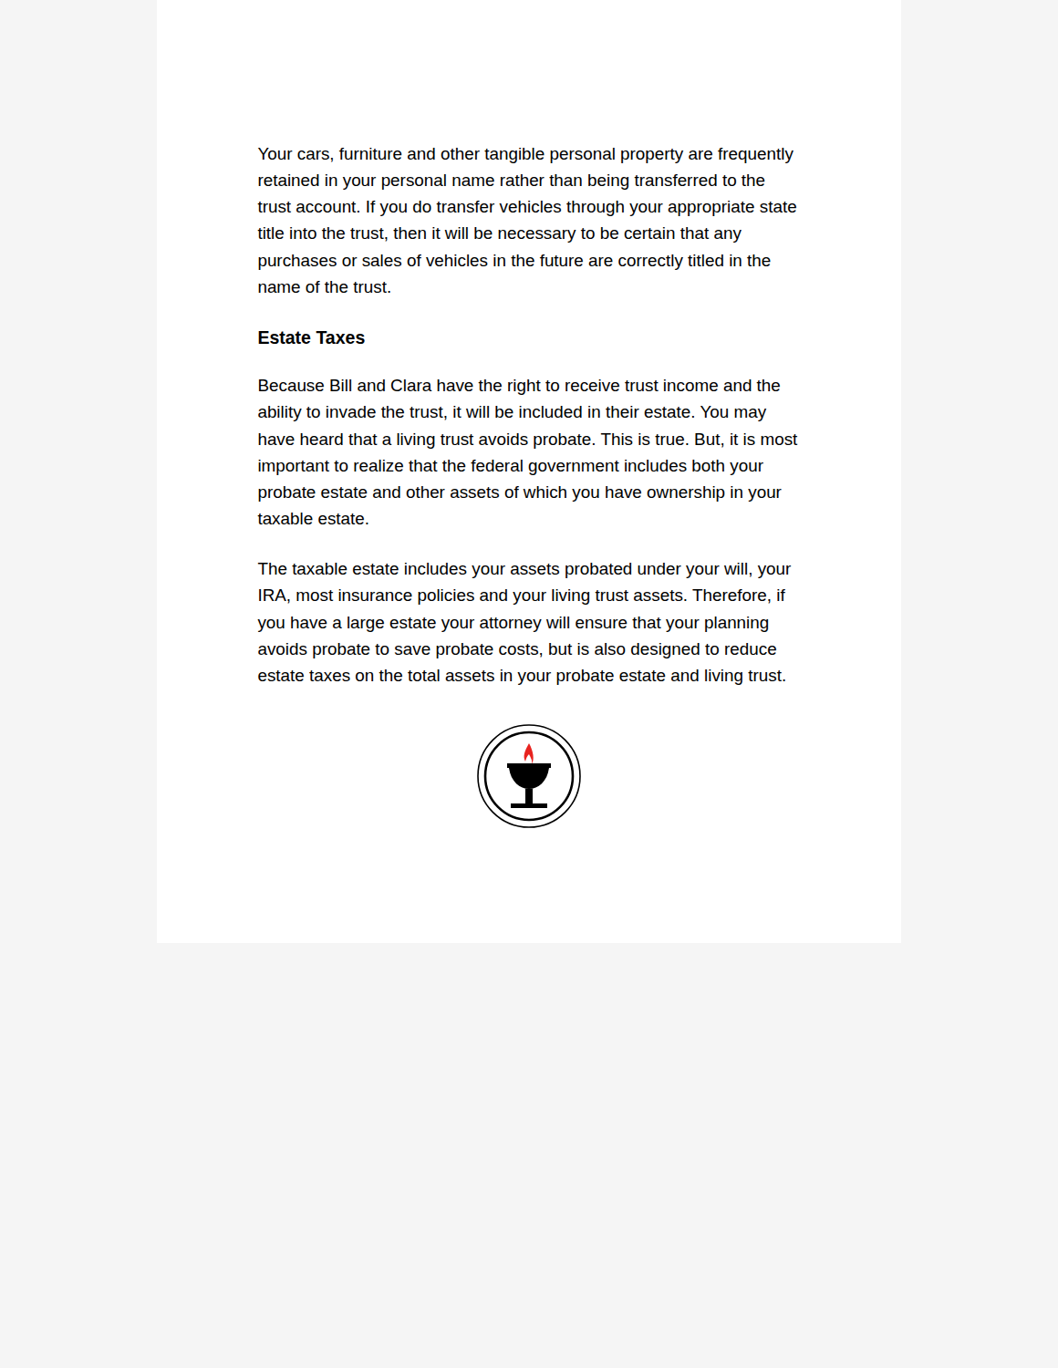Your cars, furniture and other tangible personal property are frequently retained in your personal name rather than being transferred to the trust account. If you do transfer vehicles through your appropriate state title into the trust, then it will be necessary to be certain that any purchases or sales of vehicles in the future are correctly titled in the name of the trust.
Estate Taxes
Because Bill and Clara have the right to receive trust income and the ability to invade the trust, it will be included in their estate. You may have heard that a living trust avoids probate. This is true. But, it is most important to realize that the federal government includes both your probate estate and other assets of which you have ownership in your taxable estate.
The taxable estate includes your assets probated under your will, your IRA, most insurance policies and your living trust assets. Therefore, if you have a large estate your attorney will ensure that your planning avoids probate to save probate costs, but is also designed to reduce estate taxes on the total assets in your probate estate and living trust.